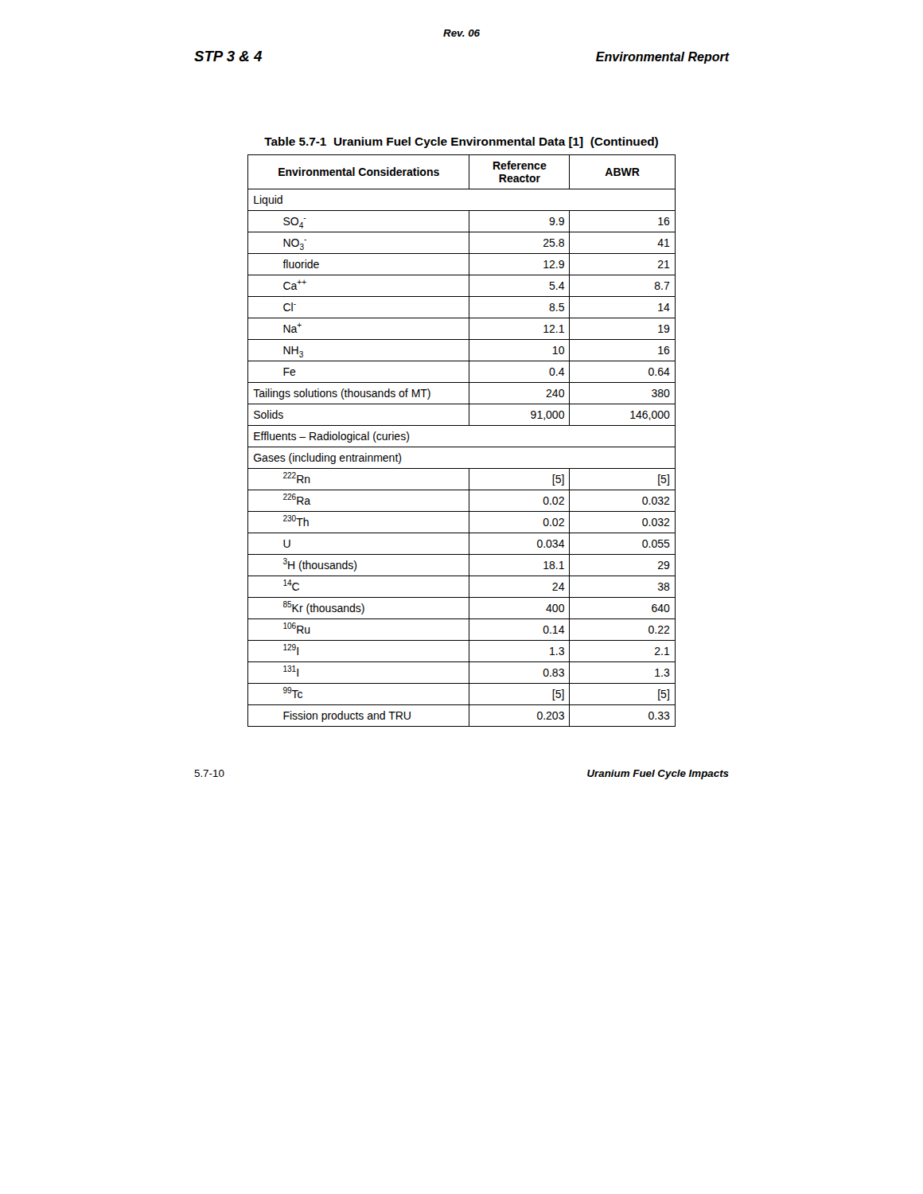Rev. 06
STP 3 & 4
Environmental Report
Table 5.7-1 Uranium Fuel Cycle Environmental Data [1] (Continued)
| Environmental Considerations | Reference Reactor | ABWR |
| --- | --- | --- |
| Liquid |
| SO 4 - | 9.9 | 16 |
| NO 3 - | 25.8 | 41 |
| fluoride | 12.9 | 21 |
| Ca ++ | 5.4 | 8.7 |
| Cl - | 8.5 | 14 |
| Na + | 12.1 | 19 |
| NH 3 | 10 | 16 |
| Fe | 0.4 | 0.64 |
| Tailings solutions (thousands of MT) | 240 | 380 |
| Solids | 91,000 | 146,000 |
| Effluents – Radiological (curies) |
| Gases (including entrainment) |
| 222 Rn | [5] | [5] |
| 226 Ra | 0.02 | 0.032 |
| 230 Th | 0.02 | 0.032 |
| U | 0.034 | 0.055 |
| 3 H (thousands) | 18.1 | 29 |
| 14 C | 24 | 38 |
| 85 Kr (thousands) | 400 | 640 |
| 106 Ru | 0.14 | 0.22 |
| 129 I | 1.3 | 2.1 |
| 131 I | 0.83 | 1.3 |
| 99 Tc | [5] | [5] |
| Fission products and TRU | 0.203 | 0.33 |
5.7-10
Uranium Fuel Cycle Impacts